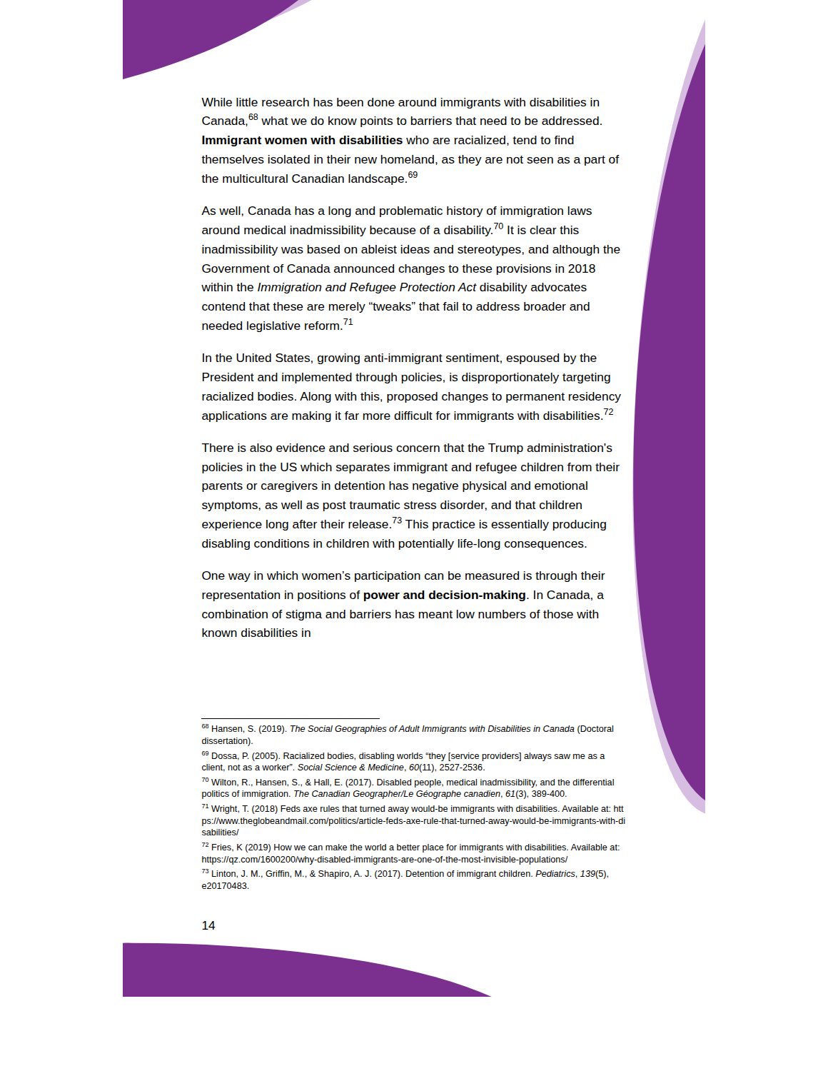While little research has been done around immigrants with disabilities in Canada,68 what we do know points to barriers that need to be addressed. Immigrant women with disabilities who are racialized, tend to find themselves isolated in their new homeland, as they are not seen as a part of the multicultural Canadian landscape.69
As well, Canada has a long and problematic history of immigration laws around medical inadmissibility because of a disability.70 It is clear this inadmissibility was based on ableist ideas and stereotypes, and although the Government of Canada announced changes to these provisions in 2018 within the Immigration and Refugee Protection Act disability advocates contend that these are merely “tweaks” that fail to address broader and needed legislative reform.71
In the United States, growing anti-immigrant sentiment, espoused by the President and implemented through policies, is disproportionately targeting racialized bodies. Along with this, proposed changes to permanent residency applications are making it far more difficult for immigrants with disabilities.72
There is also evidence and serious concern that the Trump administration's policies in the US which separates immigrant and refugee children from their parents or caregivers in detention has negative physical and emotional symptoms, as well as post traumatic stress disorder, and that children experience long after their release.73 This practice is essentially producing disabling conditions in children with potentially life-long consequences.
One way in which women’s participation can be measured is through their representation in positions of power and decision-making. In Canada, a combination of stigma and barriers has meant low numbers of those with known disabilities in
68 Hansen, S. (2019). The Social Geographies of Adult Immigrants with Disabilities in Canada (Doctoral dissertation).
69 Dossa, P. (2005). Racialized bodies, disabling worlds “they [service providers] always saw me as a client, not as a worker”. Social Science & Medicine, 60(11), 2527-2536.
70 Wilton, R., Hansen, S., & Hall, E. (2017). Disabled people, medical inadmissibility, and the differential politics of immigration. The Canadian Geographer/Le Géographe canadien, 61(3), 389-400.
71 Wright, T. (2018) Feds axe rules that turned away would-be immigrants with disabilities. Available at: https://www.theglobeandmail.com/politics/article-feds-axe-rule-that-turned-away-would-be-immigrants-with-disabilities/
72 Fries, K (2019) How we can make the world a better place for immigrants with disabilities. Available at: https://qz.com/1600200/why-disabled-immigrants-are-one-of-the-most-invisible-populations/
73 Linton, J. M., Griffin, M., & Shapiro, A. J. (2017). Detention of immigrant children. Pediatrics, 139(5), e20170483.
14